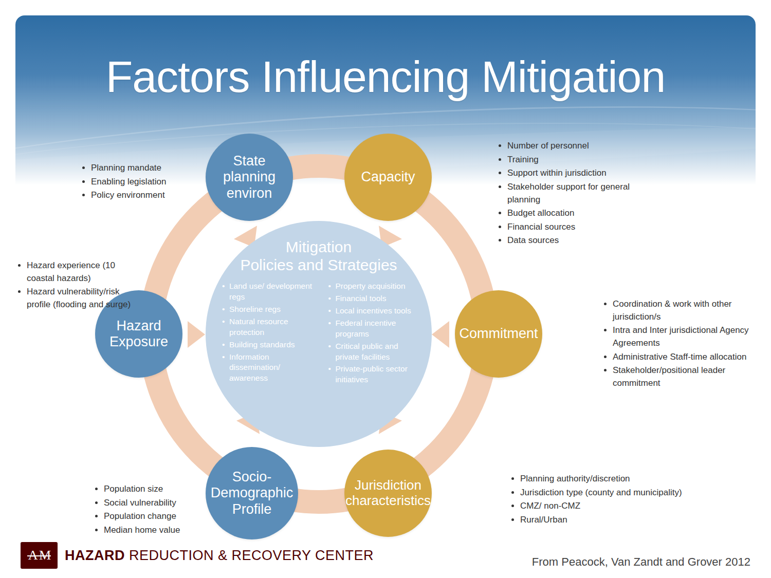Factors Influencing Mitigation
Mitigation
Policies and Strategies
Land use/ development regs
Shoreline regs
Natural resource protection
Building standards
Information dissemination/ awareness
Property acquisition
Financial tools
Local incentives tools
Federal incentive programs
Critical public and private facilities
Private-public sector initiatives
State
planning
environ
Capacity
Hazard
Exposure
Commitment
Socio-
Demographic
Profile
Jurisdiction
characteristics
Planning mandate
Enabling legislation
Policy environment
Number of personnel
Training
Support within jurisdiction
Stakeholder support for general planning
Budget allocation
Financial sources
Data sources
Hazard experience (10 coastal hazards)
Hazard vulnerability/risk profile (flooding and surge)
Coordination & work with other jurisdiction/s
Intra and Inter jurisdictional Agency Agreements
Administrative Staff-time allocation
Stakeholder/positional leader commitment
Population size
Social vulnerability
Population change
Median home value
Planning authority/discretion
Jurisdiction type (county and municipality)
CMZ/ non-CMZ
Rural/Urban
A M
HAZARD REDUCTION & RECOVERY CENTER
From Peacock, Van Zandt and Grover 2012